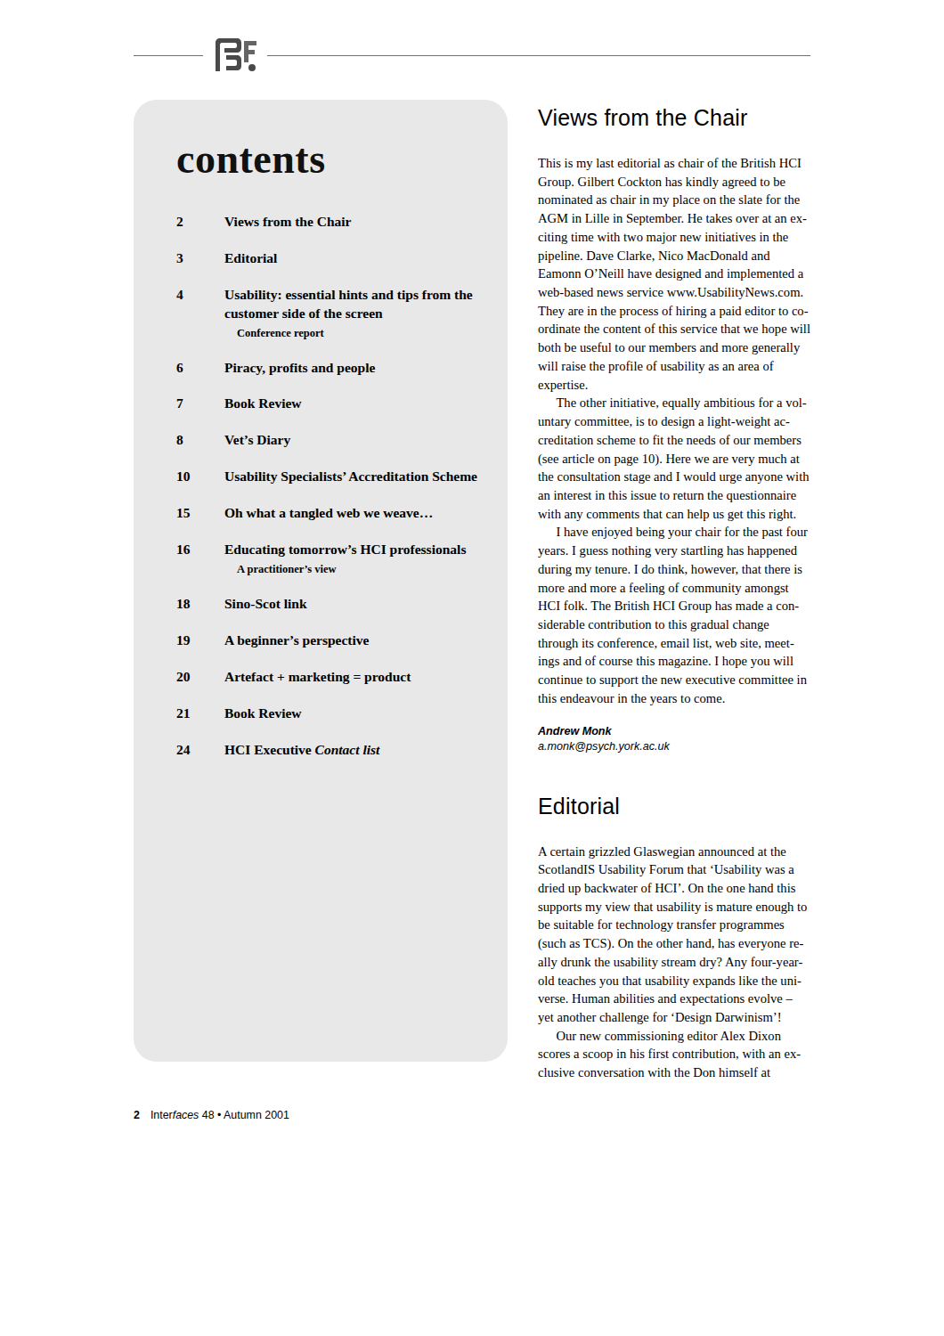contents
| 2 | Views from the Chair |
| 3 | Editorial |
| 4 | Usability: essential hints and tips from the customer side of the screen Conference report |
| 6 | Piracy, profits and people |
| 7 | Book Review |
| 8 | Vet’s Diary |
| 10 | Usability Specialists’ Accreditation Scheme |
| 15 | Oh what a tangled web we weave… |
| 16 | Educating tomorrow’s HCI professionals A practitioner’s view |
| 18 | Sino-Scot link |
| 19 | A beginner’s perspective |
| 20 | Artefact + marketing = product |
| 21 | Book Review |
| 24 | HCI Executive Contact list |
Views from the Chair
This is my last editorial as chair of the British HCI Group. Gilbert Cockton has kindly agreed to be nominated as chair in my place on the slate for the AGM in Lille in September. He takes over at an exciting time with two major new initiatives in the pipeline. Dave Clarke, Nico MacDonald and Eamonn O’Neill have designed and implemented a web-based news service www.UsabilityNews.com. They are in the process of hiring a paid editor to co-ordinate the content of this service that we hope will both be useful to our members and more generally will raise the profile of usability as an area of expertise.
The other initiative, equally ambitious for a voluntary committee, is to design a light-weight accreditation scheme to fit the needs of our members (see article on page 10). Here we are very much at the consultation stage and I would urge anyone with an interest in this issue to return the questionnaire with any comments that can help us get this right.
I have enjoyed being your chair for the past four years. I guess nothing very startling has happened during my tenure. I do think, however, that there is more and more a feeling of community amongst HCI folk. The British HCI Group has made a considerable contribution to this gradual change through its conference, email list, web site, meetings and of course this magazine. I hope you will continue to support the new executive committee in this endeavour in the years to come.
Andrew Monk a.monk@psych.york.ac.uk
Editorial
A certain grizzled Glaswegian announced at the ScotlandIS Usability Forum that ‘Usability was a dried up backwater of HCI’. On the one hand this supports my view that usability is mature enough to be suitable for technology transfer programmes (such as TCS). On the other hand, has everyone really drunk the usability stream dry? Any four-year-old teaches you that usability expands like the universe. Human abilities and expectations evolve – yet another challenge for ‘Design Darwinism’!
Our new commissioning editor Alex Dixon scores a scoop in his first contribution, with an exclusive conversation with the Don himself at
2 Interfaces 48 • Autumn 2001